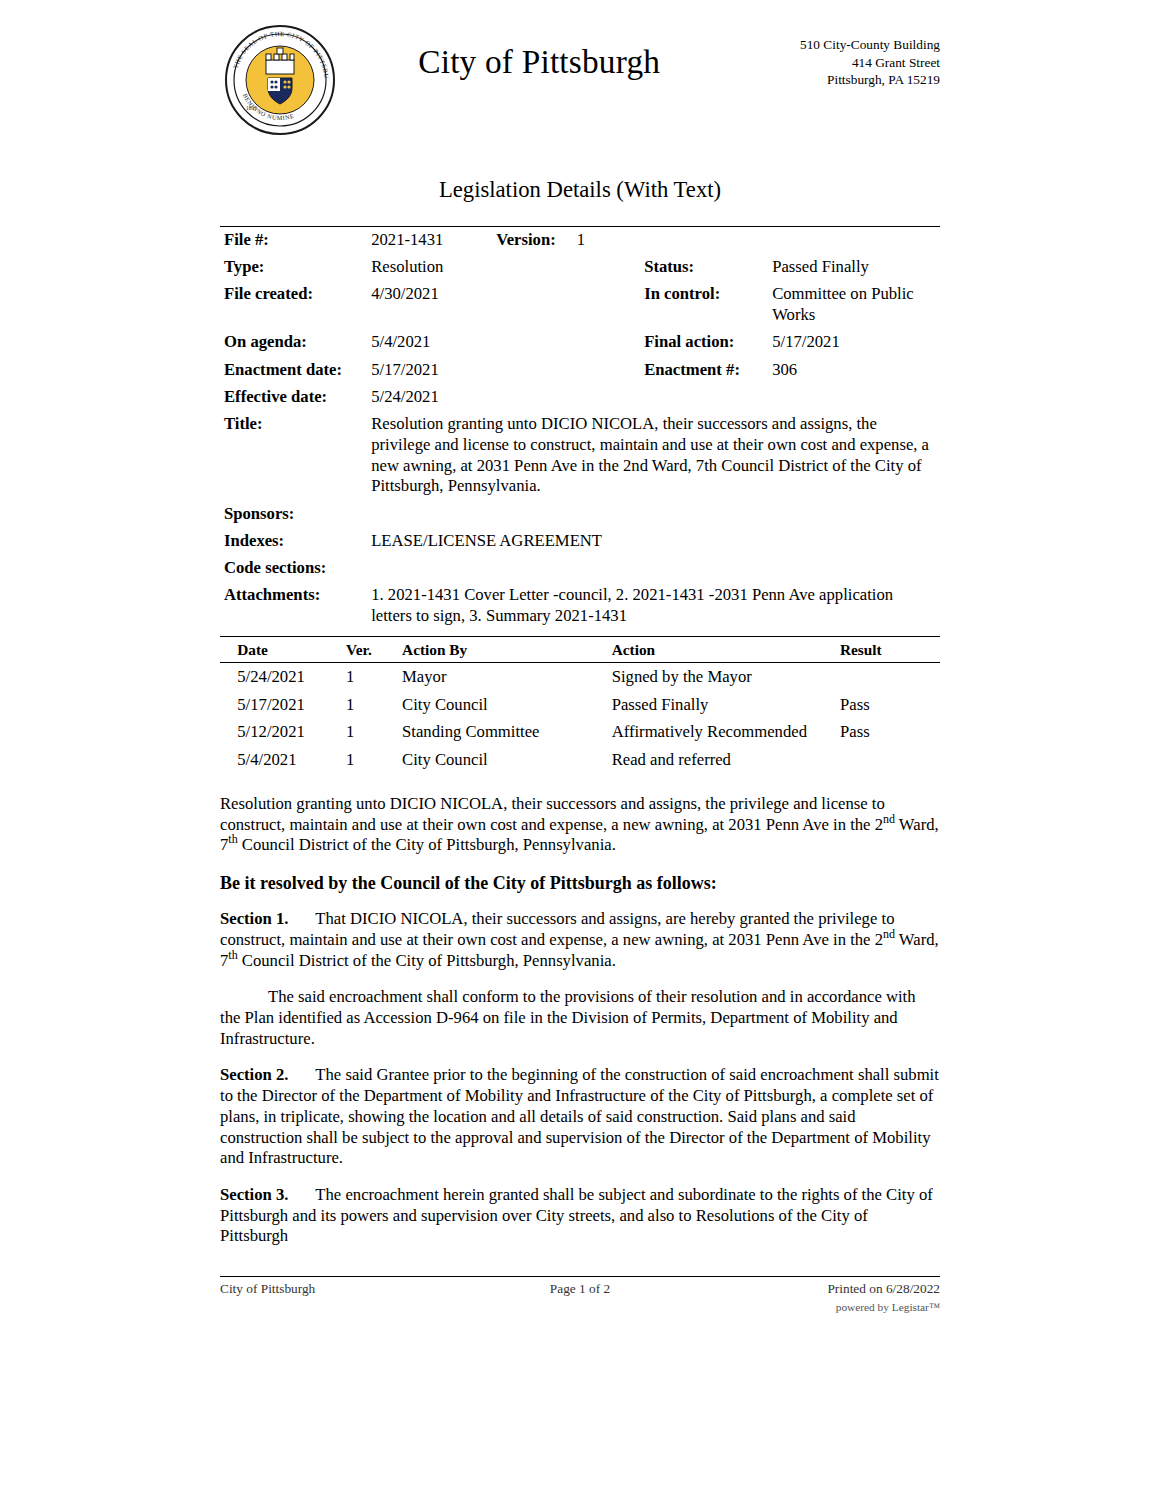THE SEAL OF THE CITY OF PITTSBURGH BENIGNO NUMINE 1816
City of Pittsburgh
510 City-County Building
414 Grant Street
Pittsburgh, PA 15219
Legislation Details (With Text)
| File #: | 2021-1431 Version: 1 | | |
| Type: | Resolution | Status: | Passed Finally |
| File created: | 4/30/2021 | In control: | Committee on Public Works |
| On agenda: | 5/4/2021 | Final action: | 5/17/2021 |
| Enactment date: | 5/17/2021 | Enactment #: | 306 |
| Effective date: | 5/24/2021 | | |
| Title: | Resolution granting unto DICIO NICOLA, their successors and assigns, the privilege and license to construct, maintain and use at their own cost and expense, a new awning, at 2031 Penn Ave in the 2nd Ward, 7th Council District of the City of Pittsburgh, Pennsylvania. |
| Sponsors: | |
| Indexes: | LEASE/LICENSE AGREEMENT |
| Code sections: | |
| Attachments: | 1. 2021-1431 Cover Letter -council, 2. 2021-1431 -2031 Penn Ave application letters to sign, 3. Summary 2021-1431 |
| Date | Ver. | Action By | Action | Result |
| --- | --- | --- | --- | --- |
| 5/24/2021 | 1 | Mayor | Signed by the Mayor | |
| 5/17/2021 | 1 | City Council | Passed Finally | Pass |
| 5/12/2021 | 1 | Standing Committee | Affirmatively Recommended | Pass |
| 5/4/2021 | 1 | City Council | Read and referred | |
Resolution granting unto DICIO NICOLA, their successors and assigns, the privilege and license to construct, maintain and use at their own cost and expense, a new awning, at 2031 Penn Ave in the 2nd Ward, 7th Council District of the City of Pittsburgh, Pennsylvania.
Be it resolved by the Council of the City of Pittsburgh as follows:
Section 1. That DICIO NICOLA, their successors and assigns, are hereby granted the privilege to construct, maintain and use at their own cost and expense, a new awning, at 2031 Penn Ave in the 2nd Ward, 7th Council District of the City of Pittsburgh, Pennsylvania.
The said encroachment shall conform to the provisions of their resolution and in accordance with the Plan identified as Accession D-964 on file in the Division of Permits, Department of Mobility and Infrastructure.
Section 2. The said Grantee prior to the beginning of the construction of said encroachment shall submit to the Director of the Department of Mobility and Infrastructure of the City of Pittsburgh, a complete set of plans, in triplicate, showing the location and all details of said construction. Said plans and said construction shall be subject to the approval and supervision of the Director of the Department of Mobility and Infrastructure.
Section 3. The encroachment herein granted shall be subject and subordinate to the rights of the City of Pittsburgh and its powers and supervision over City streets, and also to Resolutions of the City of Pittsburgh
City of Pittsburgh
Page 1 of 2
Printed on 6/28/2022
powered by Legistar™